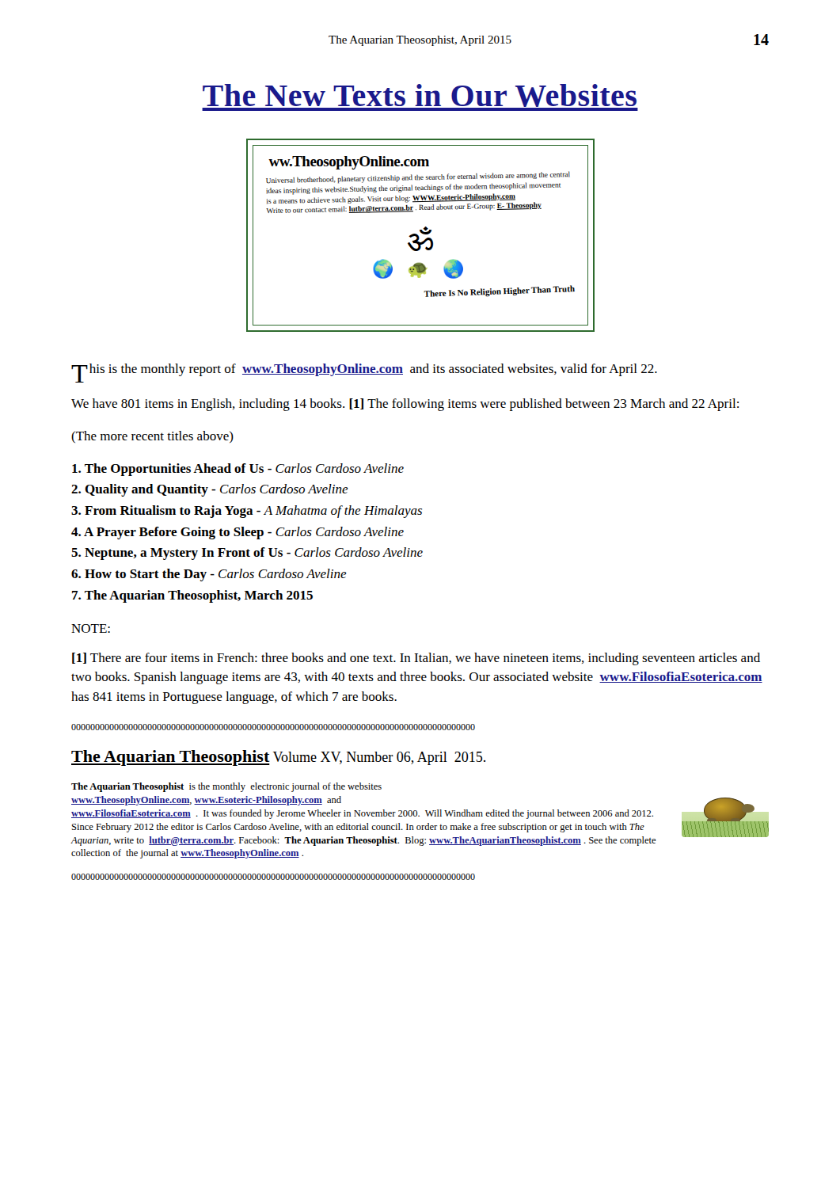The Aquarian Theosophist, April 2015 14
The New Texts in Our Websites
ww.TheosophyOnline.com
Universal brotherhood, planetary citizenship and the search for eternal wisdom are among the central
ideas inspiring this website.Studying the original teachings of the modern theosophical movement
is a means to achieve such goals. Visit our blog: WWW.Esoteric-Philosophy.com
Write to our contact email: lutbr@terra.com.br . Read about our E-Group: E- Theosophy
ॐ
🌍 🐢 🌏
There Is No Religion Higher Than Truth
This is the monthly report of www.TheosophyOnline.com and its associated websites, valid for April 22.
We have 801 items in English, including 14 books. [1] The following items were published between 23 March and 22 April:
(The more recent titles above)
1. The Opportunities Ahead of Us - Carlos Cardoso Aveline
2. Quality and Quantity - Carlos Cardoso Aveline
3. From Ritualism to Raja Yoga - A Mahatma of the Himalayas
4. A Prayer Before Going to Sleep - Carlos Cardoso Aveline
5. Neptune, a Mystery In Front of Us - Carlos Cardoso Aveline
6. How to Start the Day - Carlos Cardoso Aveline
7. The Aquarian Theosophist, March 2015
NOTE:
[1] There are four items in French: three books and one text. In Italian, we have nineteen items, including seventeen articles and two books. Spanish language items are 43, with 40 texts and three books. Our associated website www.FilosofiaEsoterica.com has 841 items in Portuguese language, of which 7 are books.
0000000000000000000000000000000000000000000000000000000000000000000000000000000000000
The Aquarian Theosophist
Volume XV, Number 06, April 2015.
The Aquarian Theosophist is the monthly electronic journal of the websites
www.TheosophyOnline.com, www.Esoteric-Philosophy.com and
www.FilosofiaEsoterica.com . It was founded by Jerome Wheeler in November 2000. Will Windham edited the journal between 2006 and 2012. Since February 2012 the editor is Carlos Cardoso Aveline, with an editorial council. In order to make a free subscription or get in touch with The Aquarian, write to lutbr@terra.com.br. Facebook: The Aquarian Theosophist. Blog: www.TheAquarianTheosophist.com . See the complete collection of the journal at www.TheosophyOnline.com .
0000000000000000000000000000000000000000000000000000000000000000000000000000000000000